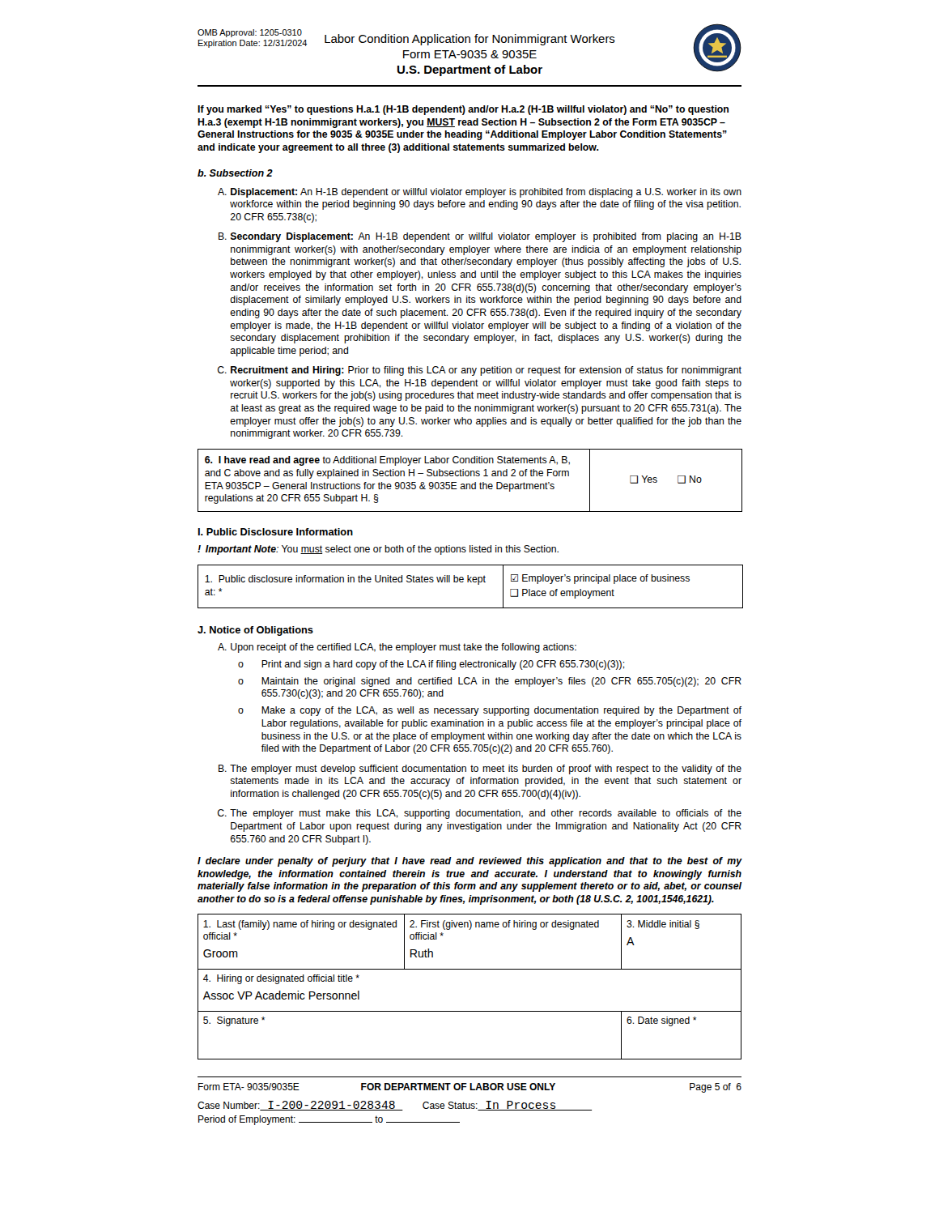OMB Approval: 1205-0310
Expiration Date: 12/31/2024
Labor Condition Application for Nonimmigrant Workers
Form ETA-9035 & 9035E
U.S. Department of Labor
If you marked “Yes” to questions H.a.1 (H-1B dependent) and/or H.a.2 (H-1B willful violator) and “No” to question H.a.3 (exempt H-1B nonimmigrant workers), you MUST read Section H – Subsection 2 of the Form ETA 9035CP – General Instructions for the 9035 & 9035E under the heading “Additional Employer Labor Condition Statements” and indicate your agreement to all three (3) additional statements summarized below.
b. Subsection 2
A. Displacement: An H-1B dependent or willful violator employer is prohibited from displacing a U.S. worker in its own workforce within the period beginning 90 days before and ending 90 days after the date of filing of the visa petition. 20 CFR 655.738(c);
B. Secondary Displacement: An H-1B dependent or willful violator employer is prohibited from placing an H-1B nonimmigrant worker(s) with another/secondary employer where there are indicia of an employment relationship between the nonimmigrant worker(s) and that other/secondary employer (thus possibly affecting the jobs of U.S. workers employed by that other employer), unless and until the employer subject to this LCA makes the inquiries and/or receives the information set forth in 20 CFR 655.738(d)(5) concerning that other/secondary employer’s displacement of similarly employed U.S. workers in its workforce within the period beginning 90 days before and ending 90 days after the date of such placement. 20 CFR 655.738(d). Even if the required inquiry of the secondary employer is made, the H-1B dependent or willful violator employer will be subject to a finding of a violation of the secondary displacement prohibition if the secondary employer, in fact, displaces any U.S. worker(s) during the applicable time period; and
C. Recruitment and Hiring: Prior to filing this LCA or any petition or request for extension of status for nonimmigrant worker(s) supported by this LCA, the H-1B dependent or willful violator employer must take good faith steps to recruit U.S. workers for the job(s) using procedures that meet industry-wide standards and offer compensation that is at least as great as the required wage to be paid to the nonimmigrant worker(s) pursuant to 20 CFR 655.731(a). The employer must offer the job(s) to any U.S. worker who applies and is equally or better qualified for the job than the nonimmigrant worker. 20 CFR 655.739.
6. I have read and agree to Additional Employer Labor Condition Statements A, B, and C above and as fully explained in Section H – Subsections 1 and 2 of the Form ETA 9035CP – General Instructions for the 9035 & 9035E and the Department’s regulations at 20 CFR 655 Subpart H. §
Yes No
I. Public Disclosure Information
!Important Note: You must select one or both of the options listed in this Section.
1. Public disclosure information in the United States will be kept at: *
Employer’s principal place of business
Place of employment
J. Notice of Obligations
A. Upon receipt of the certified LCA, the employer must take the following actions:
o Print and sign a hard copy of the LCA if filing electronically (20 CFR 655.730(c)(3));
o Maintain the original signed and certified LCA in the employer’s files (20 CFR 655.705(c)(2); 20 CFR 655.730(c)(3); and 20 CFR 655.760); and
o Make a copy of the LCA, as well as necessary supporting documentation required by the Department of Labor regulations, available for public examination in a public access file at the employer’s principal place of business in the U.S. or at the place of employment within one working day after the date on which the LCA is filed with the Department of Labor (20 CFR 655.705(c)(2) and 20 CFR 655.760).
B. The employer must develop sufficient documentation to meet its burden of proof with respect to the validity of the statements made in its LCA and the accuracy of information provided, in the event that such statement or information is challenged (20 CFR 655.705(c)(5) and 20 CFR 655.700(d)(4)(iv)).
C. The employer must make this LCA, supporting documentation, and other records available to officials of the Department of Labor upon request during any investigation under the Immigration and Nationality Act (20 CFR 655.760 and 20 CFR Subpart I).
I declare under penalty of perjury that I have read and reviewed this application and that to the best of my knowledge, the information contained therein is true and accurate. I understand that to knowingly furnish materially false information in the preparation of this form and any supplement thereto or to aid, abet, or counsel another to do so is a federal offense punishable by fines, imprisonment, or both (18 U.S.C. 2, 1001,1546,1621).
| 1. Last (family) name of hiring or designated official * Groom | 2. First (given) name of hiring or designated official * Ruth | 3. Middle initial § A |
| 4. Hiring or designated official title * Assoc VP Academic Personnel |
| 5. Signature * | 6. Date signed * |
Form ETA- 9035/9035E
FOR DEPARTMENT OF LABOR USE ONLY
Page 5 of 6
Case Number: I-200-22091-028348 Case Status: In Process Period of Employment: to